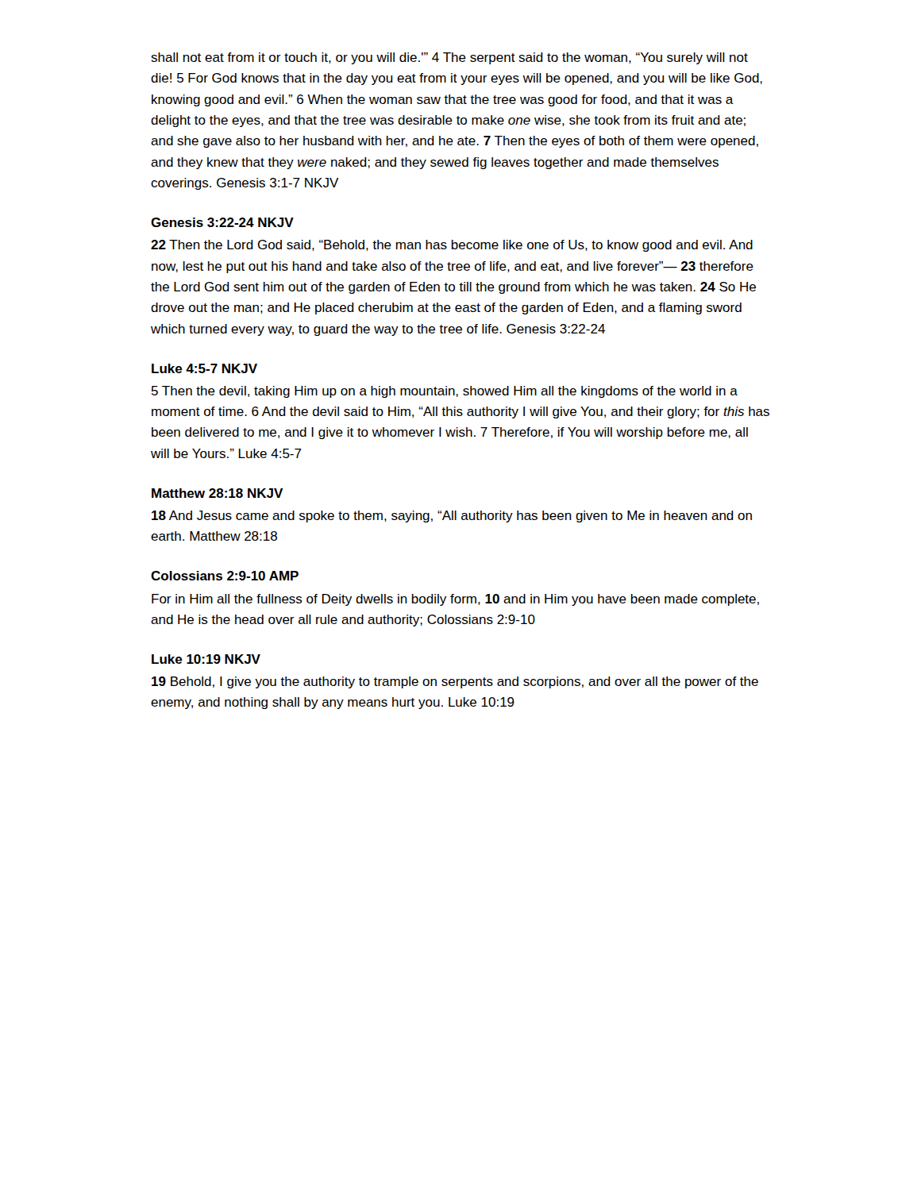shall not eat from it or touch it, or you will die.'” 4 The serpent said to the woman, “You surely will not die! 5 For God knows that in the day you eat from it your eyes will be opened, and you will be like God, knowing good and evil.” 6 When the woman saw that the tree was good for food, and that it was a delight to the eyes, and that the tree was desirable to make one wise, she took from its fruit and ate; and she gave also to her husband with her, and he ate. 7 Then the eyes of both of them were opened, and they knew that they were naked; and they sewed fig leaves together and made themselves coverings. Genesis 3:1-7 NKJV
Genesis 3:22-24 NKJV
22 Then the Lord God said, “Behold, the man has become like one of Us, to know good and evil. And now, lest he put out his hand and take also of the tree of life, and eat, and live forever”— 23 therefore the Lord God sent him out of the garden of Eden to till the ground from which he was taken. 24 So He drove out the man; and He placed cherubim at the east of the garden of Eden, and a flaming sword which turned every way, to guard the way to the tree of life. Genesis 3:22-24
Luke 4:5-7 NKJV
5 Then the devil, taking Him up on a high mountain, showed Him all the kingdoms of the world in a moment of time. 6 And the devil said to Him, “All this authority I will give You, and their glory; for this has been delivered to me, and I give it to whomever I wish. 7 Therefore, if You will worship before me, all will be Yours.” Luke 4:5-7
Matthew 28:18 NKJV
18 And Jesus came and spoke to them, saying, “All authority has been given to Me in heaven and on earth. Matthew 28:18
Colossians 2:9-10 AMP
For in Him all the fullness of Deity dwells in bodily form, 10 and in Him you have been made complete, and He is the head over all rule and authority; Colossians 2:9-10
Luke 10:19 NKJV
19 Behold, I give you the authority to trample on serpents and scorpions, and over all the power of the enemy, and nothing shall by any means hurt you. Luke 10:19